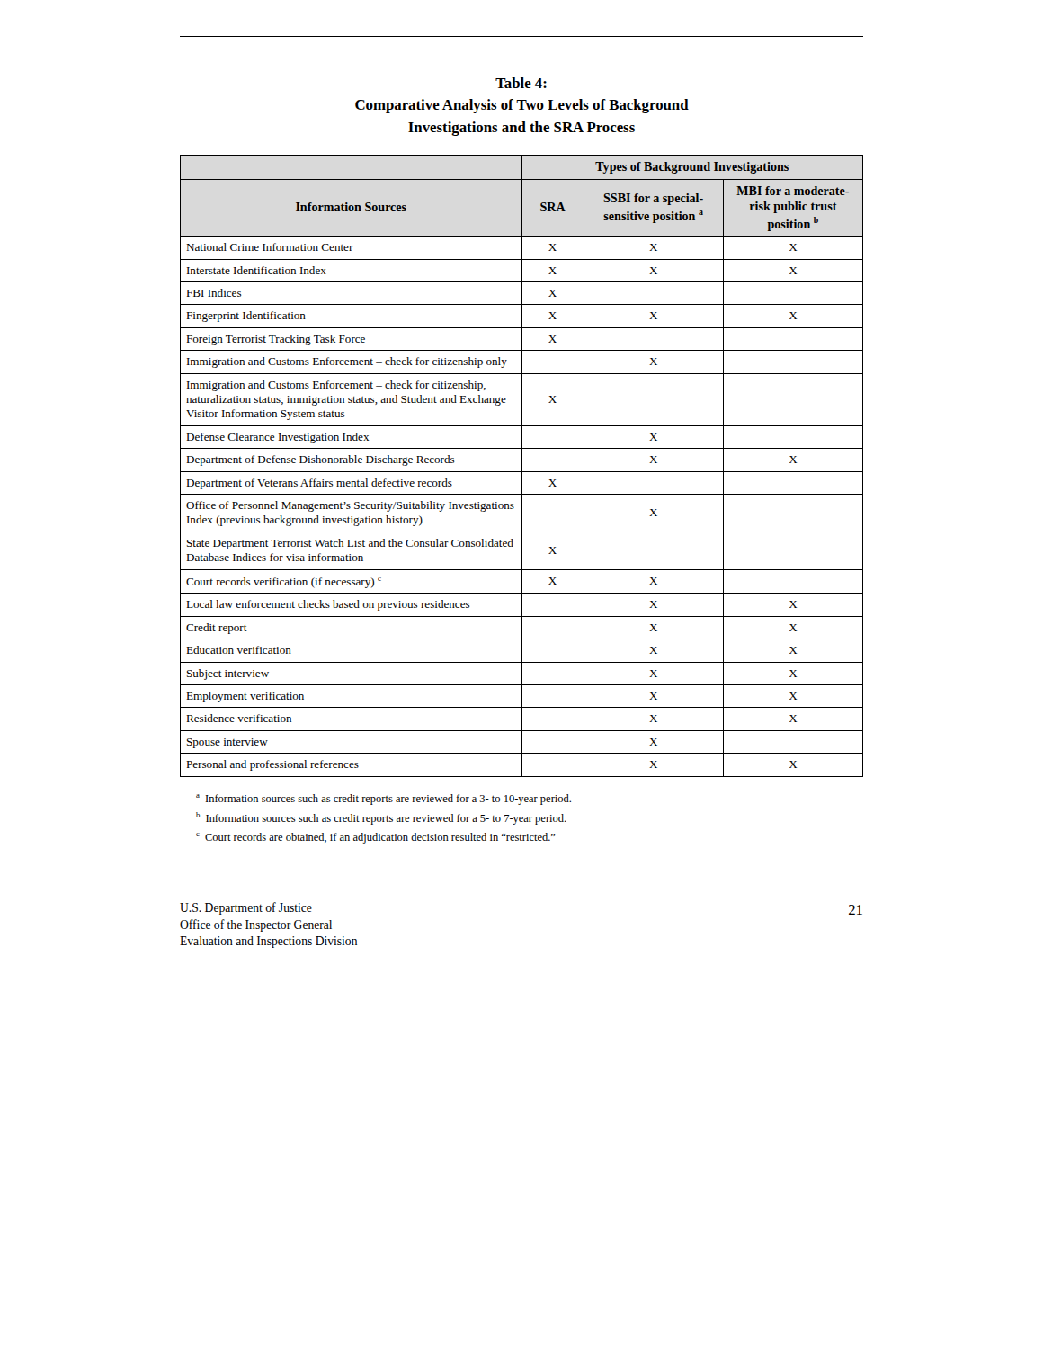Table 4:
Comparative Analysis of Two Levels of Background
Investigations and the SRA Process
| | Types of Background Investigations |
| --- | --- |
| Information Sources | SRA | SSBI for a special-sensitive position a | MBI for a moderate-risk public trust position b |
| National Crime Information Center | X | X | X |
| Interstate Identification Index | X | X | X |
| FBI Indices | X | | |
| Fingerprint Identification | X | X | X |
| Foreign Terrorist Tracking Task Force | X | | |
| Immigration and Customs Enforcement – check for citizenship only | | X | |
| Immigration and Customs Enforcement – check for citizenship, naturalization status, immigration status, and Student and Exchange Visitor Information System status | X | | |
| Defense Clearance Investigation Index | | X | |
| Department of Defense Dishonorable Discharge Records | | X | X |
| Department of Veterans Affairs mental defective records | X | | |
| Office of Personnel Management’s Security/Suitability Investigations Index (previous background investigation history) | | X | |
| State Department Terrorist Watch List and the Consular Consolidated Database Indices for visa information | X | | |
| Court records verification (if necessary) c | X | X | |
| Local law enforcement checks based on previous residences | | X | X |
| Credit report | | X | X |
| Education verification | | X | X |
| Subject interview | | X | X |
| Employment verification | | X | X |
| Residence verification | | X | X |
| Spouse interview | | X | |
| Personal and professional references | | X | X |
a Information sources such as credit reports are reviewed for a 3- to 10-year period.
b Information sources such as credit reports are reviewed for a 5- to 7-year period.
c Court records are obtained, if an adjudication decision resulted in “restricted.”
U.S. Department of Justice
Office of the Inspector General
Evaluation and Inspections Division
21